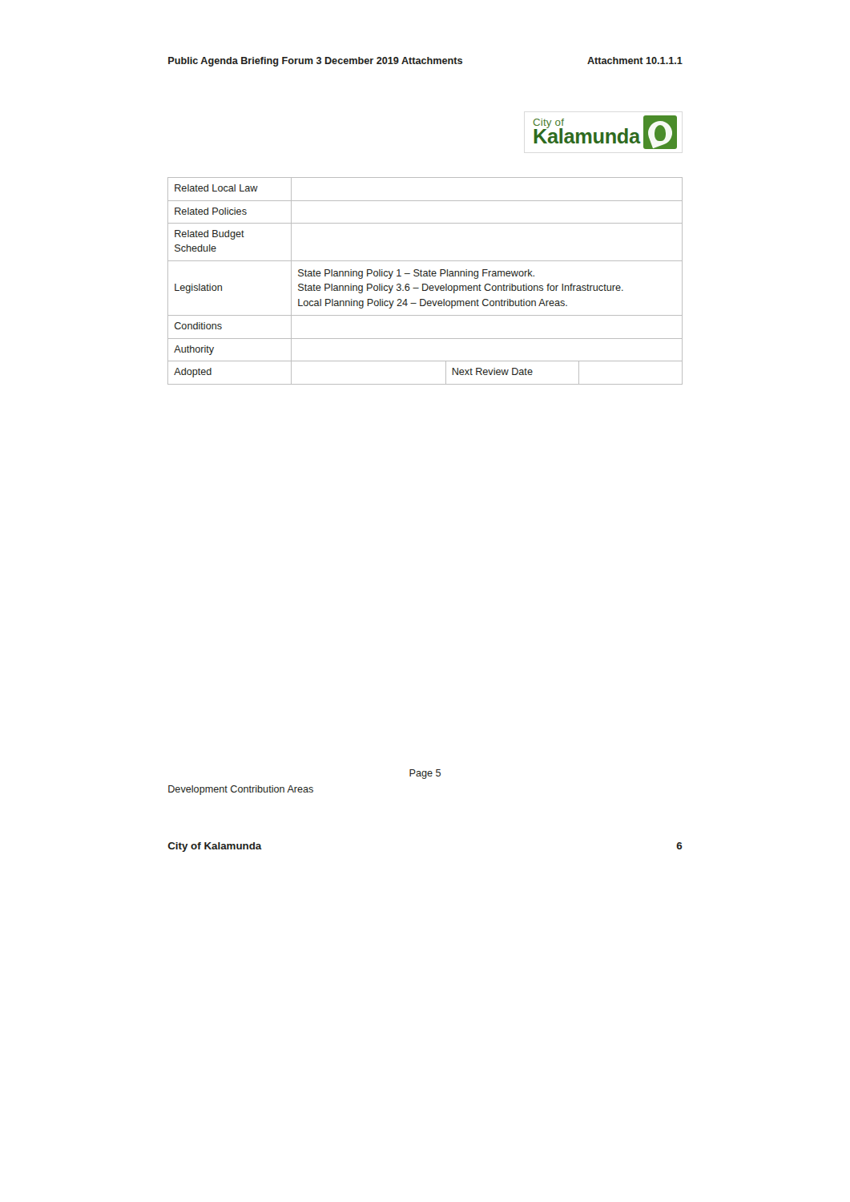Public Agenda Briefing Forum 3 December 2019 Attachments
Attachment 10.1.1.1
City of Kalamunda
| Related Local Law | |
| Related Policies | |
| Related Budget Schedule | |
| Legislation | State Planning Policy 1 – State Planning Framework. State Planning Policy 3.6 – Development Contributions for Infrastructure. Local Planning Policy 24 – Development Contribution Areas. |
| Conditions | |
| Authority | |
| Adopted | | Next Review Date | |
Page 5
Development Contribution Areas
City of Kalamunda 6